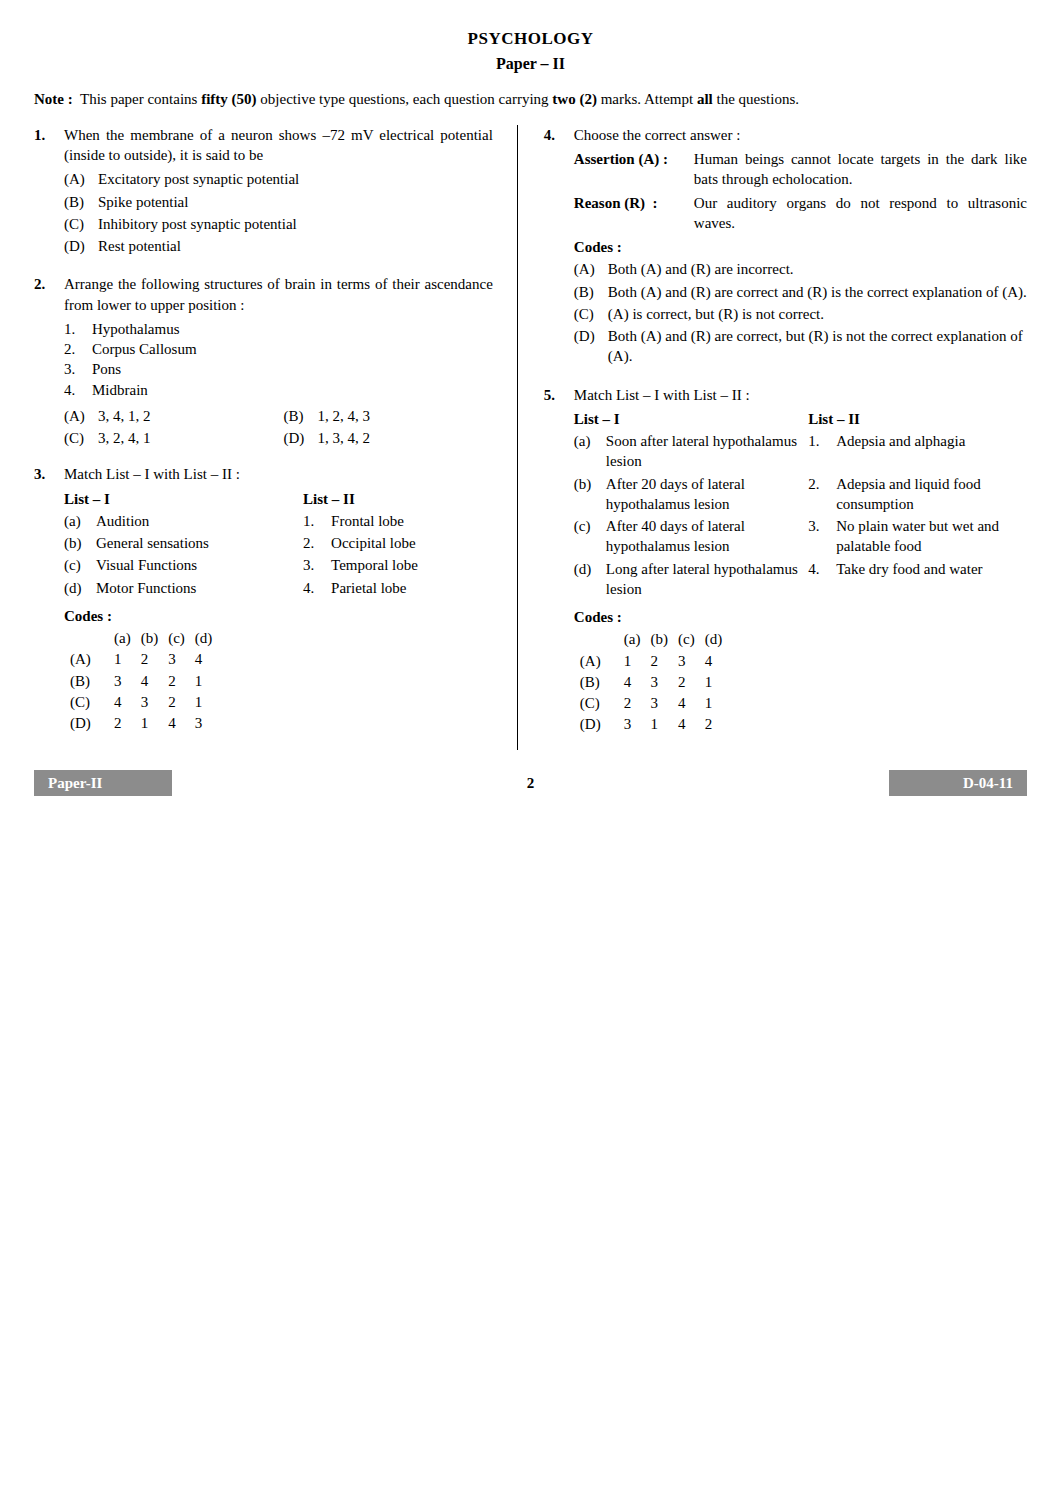PSYCHOLOGY
Paper – II
Note : This paper contains fifty (50) objective type questions, each question carrying two (2) marks. Attempt all the questions.
1.
When the membrane of a neuron shows –72 mV electrical potential (inside to outside), it is said to be
(A) Excitatory post synaptic potential
(B) Spike potential
(C) Inhibitory post synaptic potential
(D) Rest potential
2.
Arrange the following structures of brain in terms of their ascendance from lower to upper position :
1. Hypothalamus
2. Corpus Callosum
3. Pons
4. Midbrain
(A) 3, 4, 1, 2
(B) 1, 2, 4, 3
(C) 3, 2, 4, 1
(D) 1, 3, 4, 2
3.
Match List – I with List – II :
| List – I | List – II |
| --- | --- |
| (a) | Audition | 1. | Frontal lobe |
| (b) | General sensations | 2. | Occipital lobe |
| (c) | Visual Functions | 3. | Temporal lobe |
| (d) | Motor Functions | 4. | Parietal lobe |
Codes :
| | (a) | (b) | (c) | (d) |
| --- | --- | --- | --- | --- |
| (A) | 1 | 2 | 3 | 4 |
| (B) | 3 | 4 | 2 | 1 |
| (C) | 4 | 3 | 2 | 1 |
| (D) | 2 | 1 | 4 | 3 |
4.
Choose the correct answer :
Assertion (A) :
Human beings cannot locate targets in the dark like bats through echolocation.
Reason (R) :
Our auditory organs do not respond to ultrasonic waves.
Codes :
(A) Both (A) and (R) are incorrect.
(B) Both (A) and (R) are correct and (R) is the correct explanation of (A).
(C)(A) is correct, but (R) is not correct.
(D) Both (A) and (R) are correct, but (R) is not the correct explanation of (A).
5.
Match List – I with List – II :
| List – I | List – II |
| --- | --- |
| (a) | Soon after lateral hypothalamus lesion | 1. | Adepsia and alphagia |
| (b) | After 20 days of lateral hypothalamus lesion | 2. | Adepsia and liquid food consumption |
| (c) | After 40 days of lateral hypothalamus lesion | 3. | No plain water but wet and palatable food |
| (d) | Long after lateral hypothalamus lesion | 4. | Take dry food and water |
Codes :
| | (a) | (b) | (c) | (d) |
| --- | --- | --- | --- | --- |
| (A) | 1 | 2 | 3 | 4 |
| (B) | 4 | 3 | 2 | 1 |
| (C) | 2 | 3 | 4 | 1 |
| (D) | 3 | 1 | 4 | 2 |
Paper-II
2
D-04-11